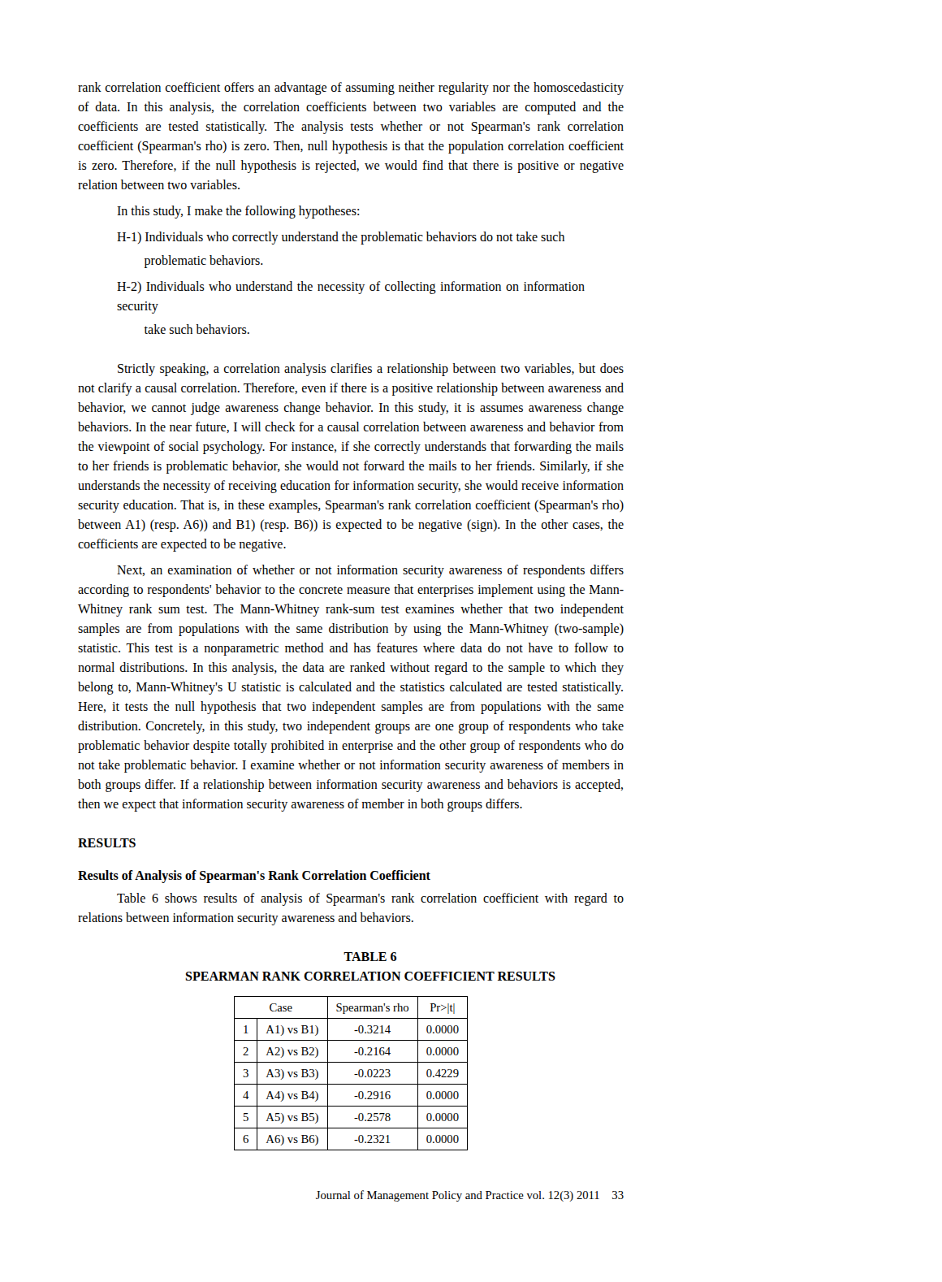rank correlation coefficient offers an advantage of assuming neither regularity nor the homoscedasticity of data. In this analysis, the correlation coefficients between two variables are computed and the coefficients are tested statistically. The analysis tests whether or not Spearman's rank correlation coefficient (Spearman's rho) is zero. Then, null hypothesis is that the population correlation coefficient is zero. Therefore, if the null hypothesis is rejected, we would find that there is positive or negative relation between two variables.
In this study, I make the following hypotheses:
H-1) Individuals who correctly understand the problematic behaviors do not take such
problematic behaviors.
H-2) Individuals who understand the necessity of collecting information on information security
take such behaviors.
Strictly speaking, a correlation analysis clarifies a relationship between two variables, but does not clarify a causal correlation. Therefore, even if there is a positive relationship between awareness and behavior, we cannot judge awareness change behavior. In this study, it is assumes awareness change behaviors. In the near future, I will check for a causal correlation between awareness and behavior from the viewpoint of social psychology. For instance, if she correctly understands that forwarding the mails to her friends is problematic behavior, she would not forward the mails to her friends. Similarly, if she understands the necessity of receiving education for information security, she would receive information security education. That is, in these examples, Spearman's rank correlation coefficient (Spearman's rho) between A1) (resp. A6)) and B1) (resp. B6)) is expected to be negative (sign). In the other cases, the coefficients are expected to be negative.
Next, an examination of whether or not information security awareness of respondents differs according to respondents' behavior to the concrete measure that enterprises implement using the Mann-Whitney rank sum test. The Mann-Whitney rank-sum test examines whether that two independent samples are from populations with the same distribution by using the Mann-Whitney (two-sample) statistic. This test is a nonparametric method and has features where data do not have to follow to normal distributions. In this analysis, the data are ranked without regard to the sample to which they belong to, Mann-Whitney's U statistic is calculated and the statistics calculated are tested statistically. Here, it tests the null hypothesis that two independent samples are from populations with the same distribution. Concretely, in this study, two independent groups are one group of respondents who take problematic behavior despite totally prohibited in enterprise and the other group of respondents who do not take problematic behavior. I examine whether or not information security awareness of members in both groups differ. If a relationship between information security awareness and behaviors is accepted, then we expect that information security awareness of member in both groups differs.
RESULTS
Results of Analysis of Spearman's Rank Correlation Coefficient
Table 6 shows results of analysis of Spearman's rank correlation coefficient with regard to relations between information security awareness and behaviors.
TABLE 6
SPEARMAN RANK CORRELATION COEFFICIENT RESULTS
| Case | Spearman's rho | Pr>/t/ |
| 1 | A1) vs B1) | -0.3214 | 0.0000 |
| 2 | A2) vs B2) | -0.2164 | 0.0000 |
| 3 | A3) vs B3) | -0.0223 | 0.4229 |
| 4 | A4) vs B4) | -0.2916 | 0.0000 |
| 5 | A5) vs B5) | -0.2578 | 0.0000 |
| 6 | A6) vs B6) | -0.2321 | 0.0000 |
Journal of Management Policy and Practice vol. 12(3) 2011 33